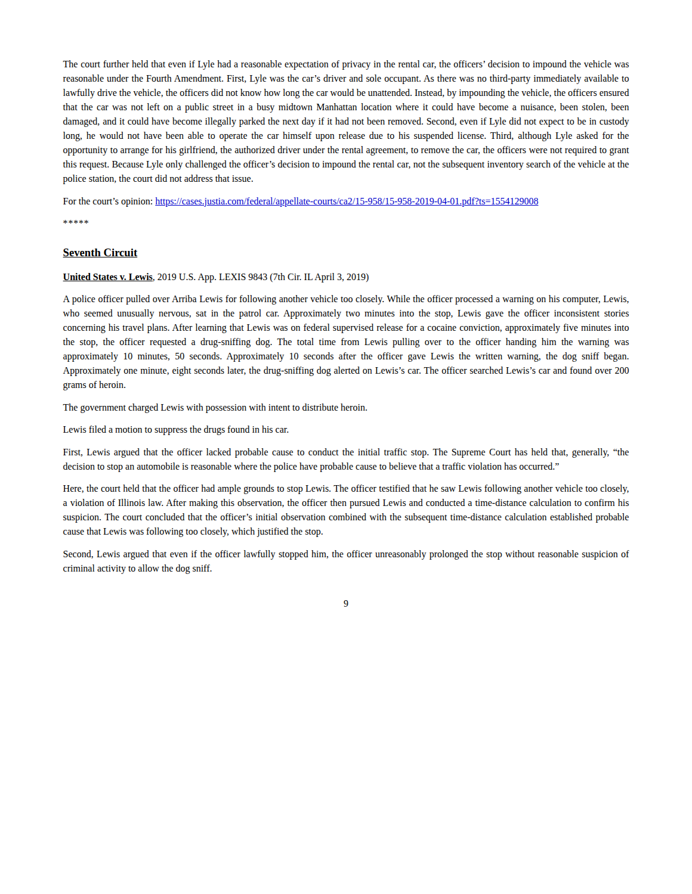The court further held that even if Lyle had a reasonable expectation of privacy in the rental car, the officers’ decision to impound the vehicle was reasonable under the Fourth Amendment. First, Lyle was the car’s driver and sole occupant. As there was no third-party immediately available to lawfully drive the vehicle, the officers did not know how long the car would be unattended. Instead, by impounding the vehicle, the officers ensured that the car was not left on a public street in a busy midtown Manhattan location where it could have become a nuisance, been stolen, been damaged, and it could have become illegally parked the next day if it had not been removed. Second, even if Lyle did not expect to be in custody long, he would not have been able to operate the car himself upon release due to his suspended license. Third, although Lyle asked for the opportunity to arrange for his girlfriend, the authorized driver under the rental agreement, to remove the car, the officers were not required to grant this request. Because Lyle only challenged the officer’s decision to impound the rental car, not the subsequent inventory search of the vehicle at the police station, the court did not address that issue.
For the court’s opinion: https://cases.justia.com/federal/appellate-courts/ca2/15-958/15-958-2019-04-01.pdf?ts=1554129008
*****
Seventh Circuit
United States v. Lewis, 2019 U.S. App. LEXIS 9843 (7th Cir. IL April 3, 2019)
A police officer pulled over Arriba Lewis for following another vehicle too closely. While the officer processed a warning on his computer, Lewis, who seemed unusually nervous, sat in the patrol car. Approximately two minutes into the stop, Lewis gave the officer inconsistent stories concerning his travel plans. After learning that Lewis was on federal supervised release for a cocaine conviction, approximately five minutes into the stop, the officer requested a drug-sniffing dog. The total time from Lewis pulling over to the officer handing him the warning was approximately 10 minutes, 50 seconds. Approximately 10 seconds after the officer gave Lewis the written warning, the dog sniff began. Approximately one minute, eight seconds later, the drug-sniffing dog alerted on Lewis’s car. The officer searched Lewis’s car and found over 200 grams of heroin.
The government charged Lewis with possession with intent to distribute heroin.
Lewis filed a motion to suppress the drugs found in his car.
First, Lewis argued that the officer lacked probable cause to conduct the initial traffic stop. The Supreme Court has held that, generally, “the decision to stop an automobile is reasonable where the police have probable cause to believe that a traffic violation has occurred.”
Here, the court held that the officer had ample grounds to stop Lewis. The officer testified that he saw Lewis following another vehicle too closely, a violation of Illinois law. After making this observation, the officer then pursued Lewis and conducted a time-distance calculation to confirm his suspicion. The court concluded that the officer’s initial observation combined with the subsequent time-distance calculation established probable cause that Lewis was following too closely, which justified the stop.
Second, Lewis argued that even if the officer lawfully stopped him, the officer unreasonably prolonged the stop without reasonable suspicion of criminal activity to allow the dog sniff.
9